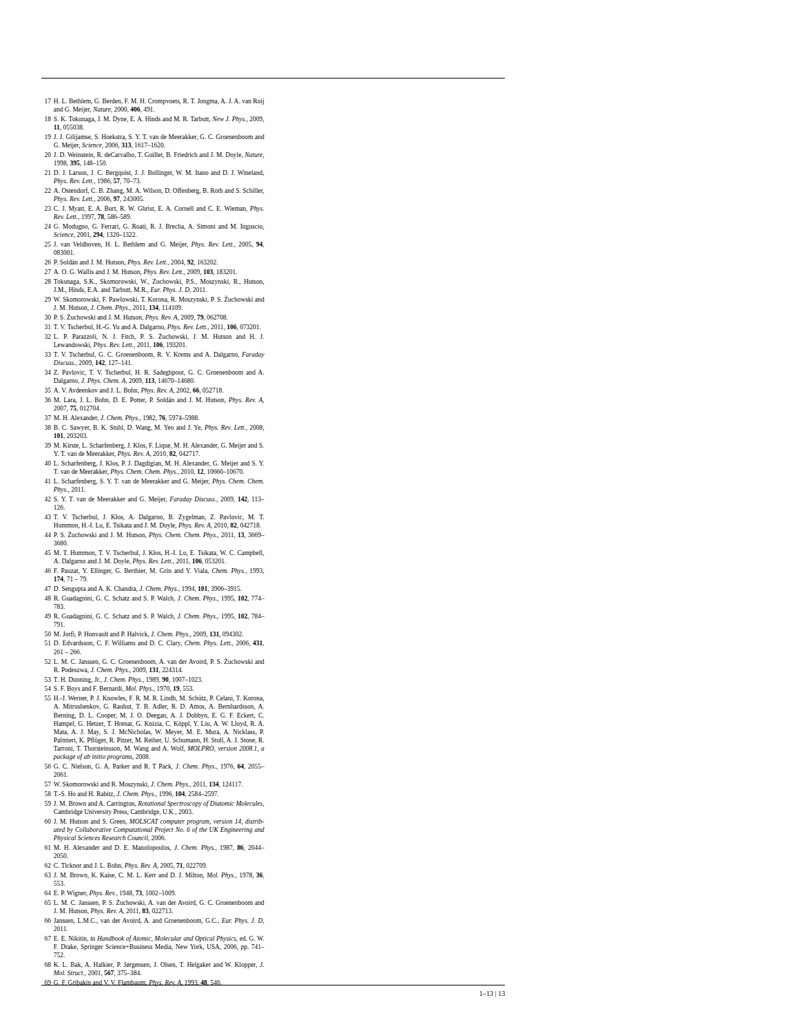17 H. L. Bethlem, G. Berden, F. M. H. Crompvoets, R. T. Jongma, A. J. A. van Roij and G. Meijer, Nature, 2000, 406, 491.
18 S. K. Tokunaga, J. M. Dyne, E. A. Hinds and M. R. Tarbutt, New J. Phys., 2009, 11, 055038.
19 J. J. Gilijamse, S. Hoekstra, S. Y. T. van de Meerakker, G. C. Groenenboom and G. Meijer, Science, 2006, 313, 1617–1620.
20 J. D. Weinstein, R. deCarvalho, T. Guillet, B. Friedrich and J. M. Doyle, Nature, 1998, 395, 148–150.
21 D. J. Larson, J. C. Bergquist, J. J. Bollinger, W. M. Itano and D. J. Wineland, Phys. Rev. Lett., 1986, 57, 70–73.
22 A. Ostendorf, C. B. Zhang, M. A. Wilson, D. Offenberg, B. Roth and S. Schiller, Phys. Rev. Lett., 2006, 97, 243005.
23 C. J. Myatt, E. A. Burt, R. W. Ghrist, E. A. Cornell and C. E. Wieman, Phys. Rev. Lett., 1997, 78, 586–589.
24 G. Modugno, G. Ferrari, G. Roati, R. J. Brecha, A. Simoni and M. Inguscio, Science, 2001, 294, 1320–1322.
25 J. van Veldhoven, H. L. Bethlem and G. Meijer, Phys. Rev. Lett., 2005, 94, 083001.
26 P. Soldán and J. M. Hutson, Phys. Rev. Lett., 2004, 92, 163202.
27 A. O. G. Wallis and J. M. Hutson, Phys. Rev. Lett., 2009, 103, 183201.
28 Tokunaga, S.K., Skomorowski, W., Zuchowski, P.S., Moszynski, R., Hutson, J.M., Hinds, E.A. and Tarbutt, M.R., Eur. Phys. J. D, 2011.
29 W. Skomorowski, F. Pawlowski, T. Korona, R. Moszynski, P. S. Żuchowski and J. M. Hutson, J. Chem. Phys., 2011, 134, 114109.
30 P. S. Żuchowski and J. M. Hutson, Phys. Rev. A, 2009, 79, 062708.
31 T. V. Tscherbul, H.-G. Yu and A. Dalgarno, Phys. Rev. Lett., 2011, 106, 073201.
32 L. P. Parazzoli, N. J. Fitch, P. S. Żuchowski, J. M. Hutson and H. J. Lewandowski, Phys. Rev. Lett., 2011, 106, 193201.
33 T. V. Tscherbul, G. C. Groenenboom, R. V. Krems and A. Dalgarno, Faraday Discuss., 2009, 142, 127–141.
34 Z. Pavlovic, T. V. Tscherbul, H. R. Sadeghpour, G. C. Groenenboom and A. Dalgarno, J. Phys. Chem. A, 2009, 113, 14670–14680.
35 A. V. Avdeenkov and J. L. Bohn, Phys. Rev. A, 2002, 66, 052718.
36 M. Lara, J. L. Bohn, D. E. Potter, P. Soldán and J. M. Hutson, Phys. Rev. A, 2007, 75, 012704.
37 M. H. Alexander, J. Chem. Phys., 1982, 76, 5974–5988.
38 B. C. Sawyer, B. K. Stuhl, D. Wang, M. Yeo and J. Ye, Phys. Rev. Lett., 2008, 101, 203203.
39 M. Kirste, L. Scharfenberg, J. Klos, F. Lique, M. H. Alexander, G. Meijer and S. Y. T. van de Meerakker, Phys. Rev. A, 2010, 82, 042717.
40 L. Scharfenberg, J. Klos, P. J. Dagdigian, M. H. Alexander, G. Meijer and S. Y. T. van de Meerakker, Phys. Chem. Chem. Phys., 2010, 12, 10660–10670.
41 L. Scharfenberg, S. Y. T. van de Meerakker and G. Meijer, Phys. Chem. Chem. Phys., 2011.
42 S. Y. T. van de Meerakker and G. Meijer, Faraday Discuss., 2009, 142, 113–126.
43 T. V. Tscherbul, J. Kłos, A. Dalgarno, B. Zygelman, Z. Pavlovic, M. T. Hummon, H.-I. Lu, E. Tsikata and J. M. Doyle, Phys. Rev. A, 2010, 82, 042718.
44 P. S. Żuchowski and J. M. Hutson, Phys. Chem. Chem. Phys., 2011, 13, 3669–3680.
45 M. T. Hummon, T. V. Tscherbul, J. Kłos, H.-I. Lu, E. Tsikata, W. C. Campbell, A. Dalgarno and J. M. Doyle, Phys. Rev. Lett., 2011, 106, 053201.
46 F. Pauzat, Y. Ellinger, G. Berthier, M. Grin and Y. Viala, Chem. Phys., 1993, 174, 71 – 79.
47 D. Sengupta and A. K. Chandra, J. Chem. Phys., 1994, 101, 3906–3915.
48 R. Guadagnini, G. C. Schatz and S. P. Walch, J. Chem. Phys., 1995, 102, 774–783.
49 R. Guadagnini, G. C. Schatz and S. P. Walch, J. Chem. Phys., 1995, 102, 784–791.
50 M. Jorfi, P. Honvault and P. Halvick, J. Chem. Phys., 2009, 131, 094302.
51 D. Edvardsson, C. F. Williams and D. C. Clary, Chem. Phys. Lett., 2006, 431, 261 – 266.
52 L. M. C. Janssen, G. C. Groenenboom, A. van der Avoird, P. S. Żuchowski and R. Podeszwa, J. Chem. Phys., 2009, 131, 224314.
53 T. H. Dunning, Jr., J. Chem. Phys., 1989, 90, 1007–1023.
54 S. F. Boys and F. Bernardi, Mol. Phys., 1970, 19, 553.
55 H.-J. Werner, P. J. Knowles, F. R. M. R. Lindh, M. Schütz, P. Celani, T. Korona, A. Mitrushenkov, G. Rauhut, T. B. Adler, R. D. Amos, A. Bernhardsson, A. Berning, D. L. Cooper, M. J. O. Deegan, A. J. Dobbyn, E. G. F. Eckert, C. Hampel, G. Hetzer, T. Hrenar, G. Knizia, C. Köppl, Y. Liu, A. W. Lloyd, R. A. Mata, A. J. May, S. J. McNicholas, W. Meyer, M. E. Mura, A. Nicklass, P. Palmieri, K. Pflüger, R. Pitzer, M. Reiher, U. Schumann, H. Stoll, A. J. Stone, R. Tarroni, T. Thorsteinsson, M. Wang and A. Wolf, MOLPRO, version 2008.1, a package of ab initio programs, 2008.
56 G. C. Nielson, G. A. Parker and R. T Pack, J. Chem. Phys., 1976, 64, 2055–2061.
57 W. Skomorowski and R. Moszynski, J. Chem. Phys., 2011, 134, 124117.
58 T.-S. Ho and H. Rabitz, J. Chem. Phys., 1996, 104, 2584–2597.
59 J. M. Brown and A. Carrington, Rotational Spectroscopy of Diatomic Molecules, Cambridge University Press, Cambridge, U.K., 2003.
60 J. M. Hutson and S. Green, MOLSCAT computer program, version 14, distributed by Collaborative Computational Project No. 6 of the UK Engineering and Physical Sciences Research Council, 2006.
61 M. H. Alexander and D. E. Manolopoulos, J. Chem. Phys., 1987, 86, 2044–2050.
62 C. Ticknor and J. L. Bohn, Phys. Rev. A, 2005, 71, 022709.
63 J. M. Brown, K. Kaise, C. M. L. Kerr and D. J. Milton, Mol. Phys., 1978, 36, 553.
64 E. P. Wigner, Phys. Rev., 1948, 73, 1002–1009.
65 L. M. C. Janssen, P. S. Żuchowski, A. van der Avoird, G. C. Groenenboom and J. M. Hutson, Phys. Rev. A, 2011, 83, 022713.
66 Janssen, L.M.C., van der Avoird, A. and Groenenboom, G.C., Eur. Phys. J. D, 2011.
67 E. E. Nikitin, in Handbook of Atomic, Molecular and Optical Physics, ed. G. W. F. Drake, Springer Science+Business Media, New York, USA, 2006, pp. 741–752.
68 K. L. Bak, A. Halkier, P. Jørgensen, J. Olsen, T. Helgaker and W. Klopper, J. Mol. Struct., 2001, 567, 375–384.
69 G. F. Gribakin and V. V. Flambaum, Phys. Rev. A, 1993, 48, 546.
1–13 | 13